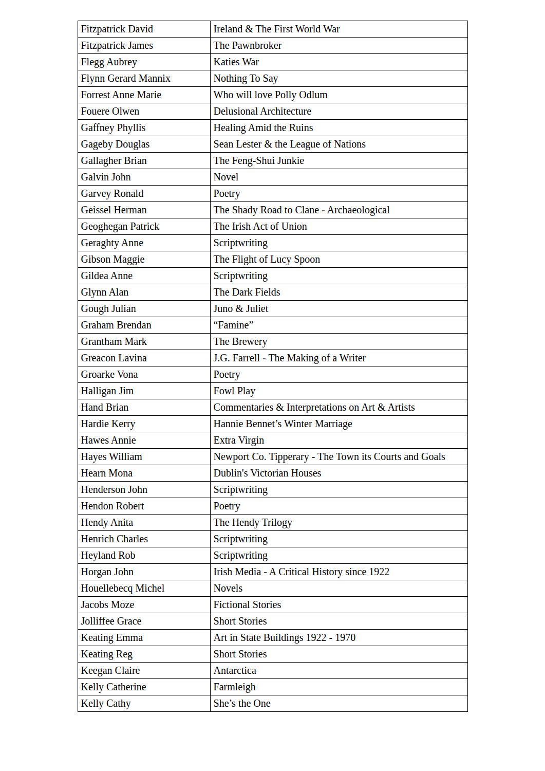| Fitzpatrick David | Ireland & The First World War |
| Fitzpatrick James | The Pawnbroker |
| Flegg Aubrey | Katies War |
| Flynn Gerard Mannix | Nothing To Say |
| Forrest Anne Marie | Who will love Polly Odlum |
| Fouere Olwen | Delusional Architecture |
| Gaffney Phyllis | Healing Amid the Ruins |
| Gageby Douglas | Sean Lester & the League of Nations |
| Gallagher Brian | The Feng-Shui Junkie |
| Galvin John | Novel |
| Garvey Ronald | Poetry |
| Geissel Herman | The Shady Road to Clane - Archaeological |
| Geoghegan Patrick | The Irish Act of Union |
| Geraghty Anne | Scriptwriting |
| Gibson Maggie | The Flight of Lucy Spoon |
| Gildea Anne | Scriptwriting |
| Glynn Alan | The Dark Fields |
| Gough Julian | Juno & Juliet |
| Graham Brendan | “Famine” |
| Grantham Mark | The Brewery |
| Greacon Lavina | J.G. Farrell - The Making of a Writer |
| Groarke Vona | Poetry |
| Halligan Jim | Fowl Play |
| Hand Brian | Commentaries & Interpretations on Art & Artists |
| Hardie Kerry | Hannie Bennet’s Winter Marriage |
| Hawes Annie | Extra Virgin |
| Hayes William | Newport Co. Tipperary - The Town its Courts and Goals |
| Hearn Mona | Dublin's Victorian Houses |
| Henderson John | Scriptwriting |
| Hendon Robert | Poetry |
| Hendy Anita | The Hendy Trilogy |
| Henrich Charles | Scriptwriting |
| Heyland Rob | Scriptwriting |
| Horgan John | Irish Media - A Critical History since 1922 |
| Houellebecq Michel | Novels |
| Jacobs Moze | Fictional Stories |
| Jolliffee Grace | Short Stories |
| Keating Emma | Art in State Buildings 1922 - 1970 |
| Keating Reg | Short Stories |
| Keegan Claire | Antarctica |
| Kelly Catherine | Farmleigh |
| Kelly Cathy | She’s the One |